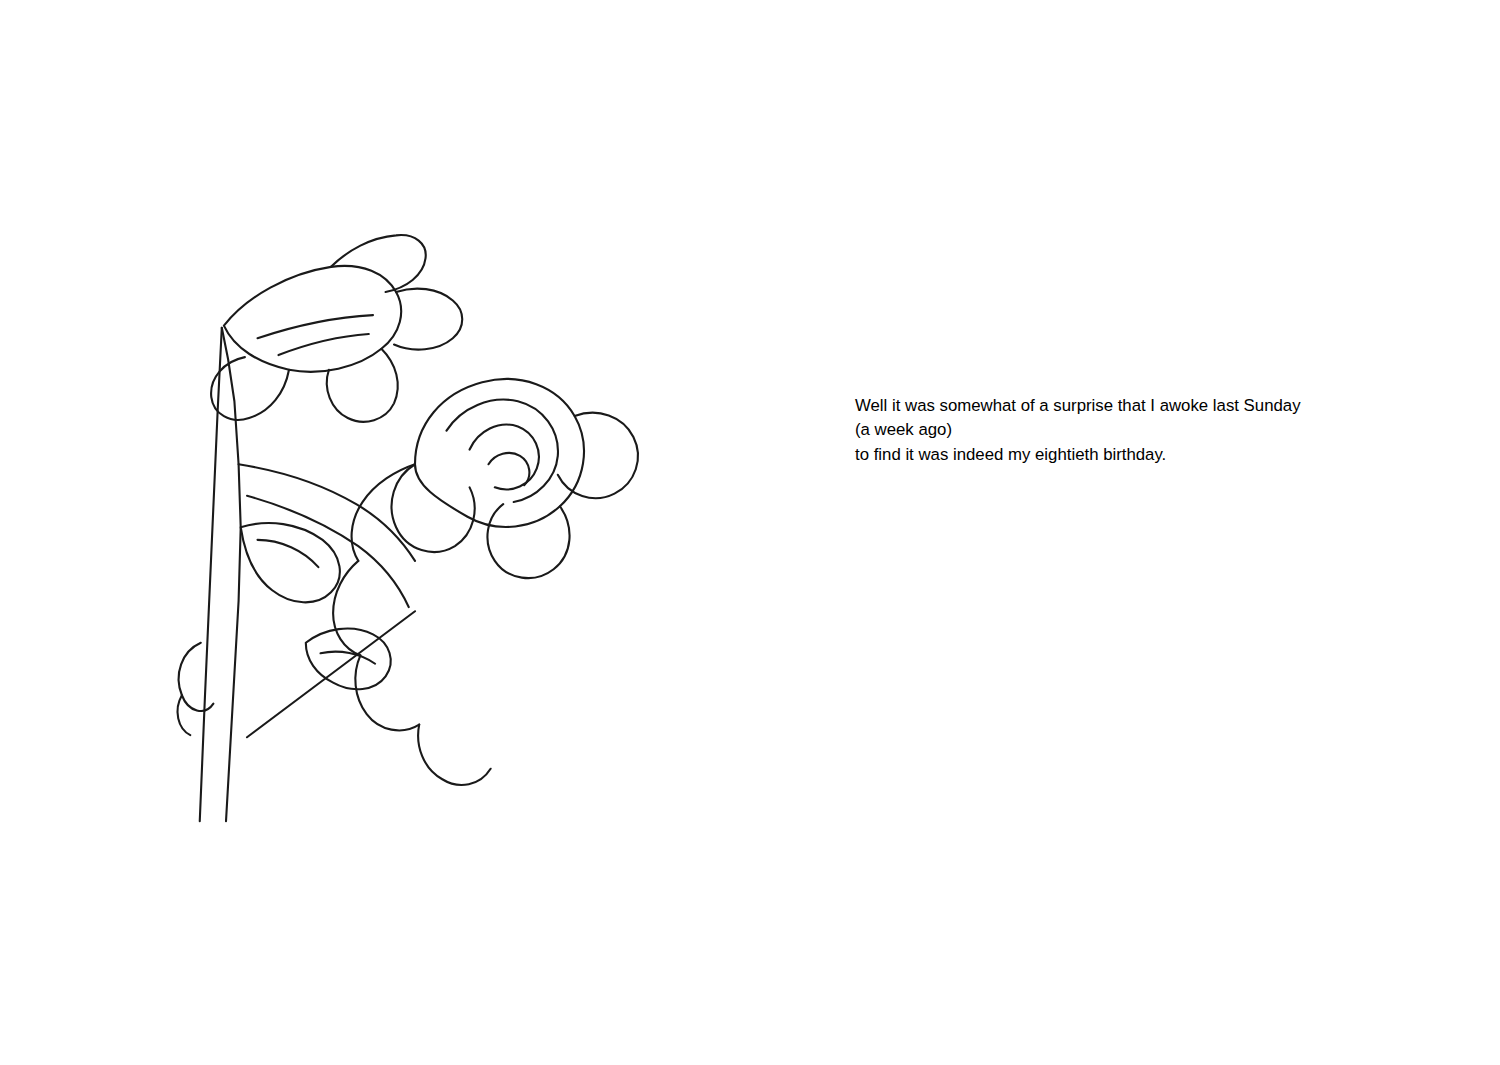Well it was somewhat of a surprise that I awoke last Sunday
(a week ago)
to find it was indeed my eightieth birthday.